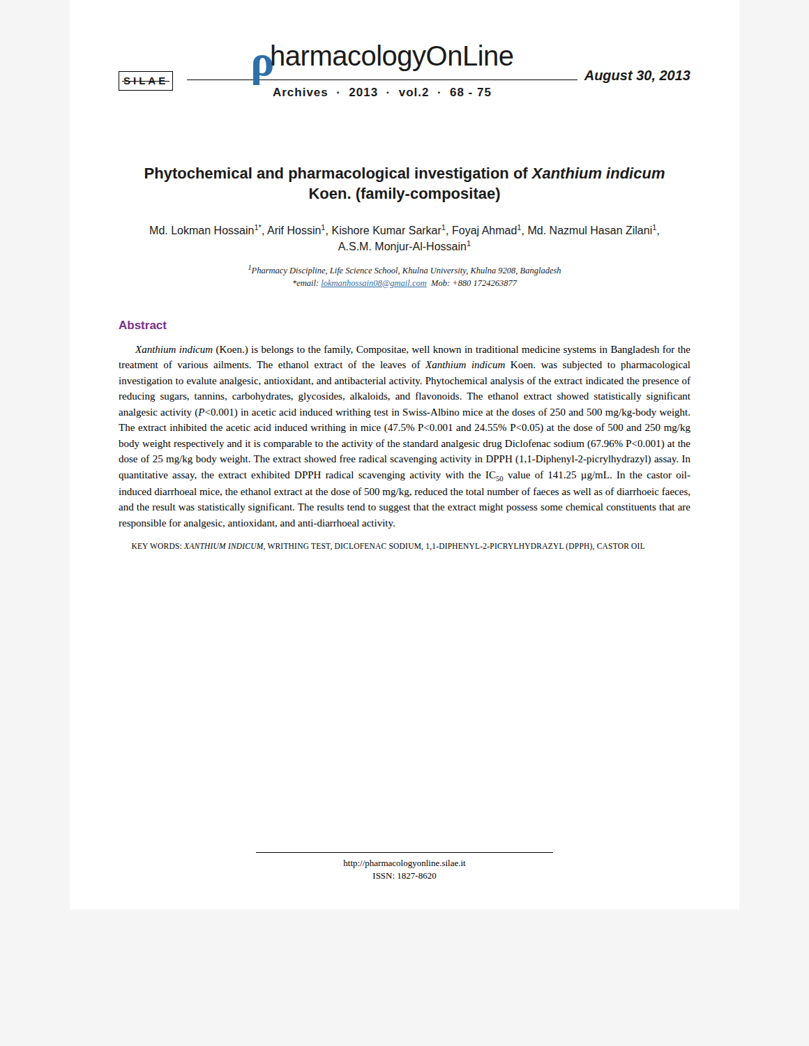SILAE
ρharmacologyOnLine
Archives · 2013 · vol.2 · 68 - 75
August 30, 2013
Phytochemical and pharmacological investigation of Xanthium indicum
Koen. (family-compositae)
Md. Lokman Hossain1*, Arif Hossin1, Kishore Kumar Sarkar1, Foyaj Ahmad1, Md. Nazmul Hasan Zilani1,
A.S.M. Monjur-Al-Hossain1
1Pharmacy Discipline, Life Science School, Khulna University, Khulna 9208, Bangladesh
*email: lokmanhossain08@gmail.com Mob: +880 1724263877
Abstract
Xanthium indicum (Koen.) is belongs to the family, Compositae, well known in traditional medicine systems in Bangladesh for the treatment of various ailments. The ethanol extract of the leaves of Xanthium indicum Koen. was subjected to pharmacological investigation to evalute analgesic, antioxidant, and antibacterial activity. Phytochemical analysis of the extract indicated the presence of reducing sugars, tannins, carbohydrates, glycosides, alkaloids, and flavonoids. The ethanol extract showed statistically significant analgesic activity (P<0.001) in acetic acid induced writhing test in Swiss-Albino mice at the doses of 250 and 500 mg/kg-body weight. The extract inhibited the acetic acid induced writhing in mice (47.5% P<0.001 and 24.55% P<0.05) at the dose of 500 and 250 mg/kg body weight respectively and it is comparable to the activity of the standard analgesic drug Diclofenac sodium (67.96% P<0.001) at the dose of 25 mg/kg body weight. The extract showed free radical scavenging activity in DPPH (1,1-Diphenyl-2-picrylhydrazyl) assay. In quantitative assay, the extract exhibited DPPH radical scavenging activity with the IC50 value of 141.25 µg/mL. In the castor oil-induced diarrhoeal mice, the ethanol extract at the dose of 500 mg/kg, reduced the total number of faeces as well as of diarrhoeic faeces, and the result was statistically significant. The results tend to suggest that the extract might possess some chemical constituents that are responsible for analgesic, antioxidant, and anti-diarrhoeal activity.
KEY WORDS: XANTHIUM INDICUM, WRITHING TEST, DICLOFENAC SODIUM, 1,1-DIPHENYL-2-PICRYLHYDRAZYL (DPPH), CASTOR OIL
http://pharmacologyonline.silae.it
ISSN: 1827-8620